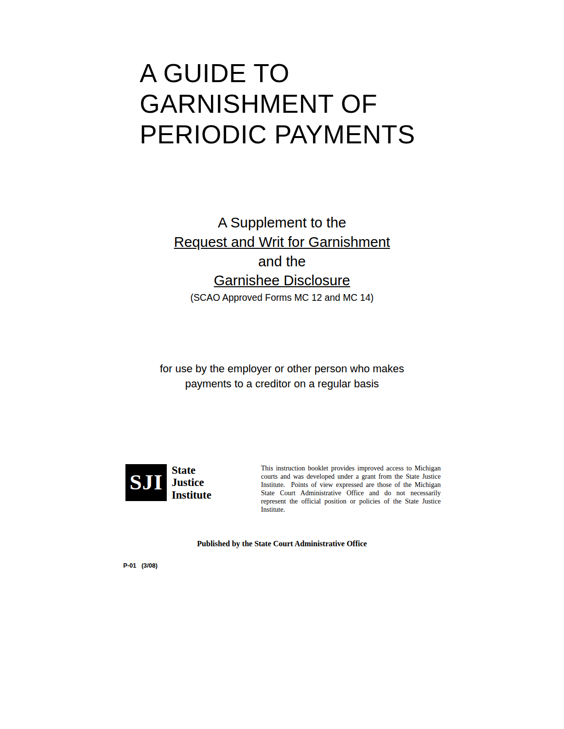A GUIDE TO
GARNISHMENT OF
PERIODIC PAYMENTS
A Supplement to the
Request and Writ for Garnishment
and the
Garnishee Disclosure
(SCAO Approved Forms MC 12 and MC 14)
for use by the employer or other person who makes
payments to a creditor on a regular basis
SJI
State
Justice
Institute
This instruction booklet provides improved access to Michigan courts and was developed under a grant from the State Justice Institute. Points of view expressed are those of the Michigan State Court Administrative Office and do not necessarily represent the official position or policies of the State Justice Institute.
Published by the State Court Administrative Office
P-01 (3/08)